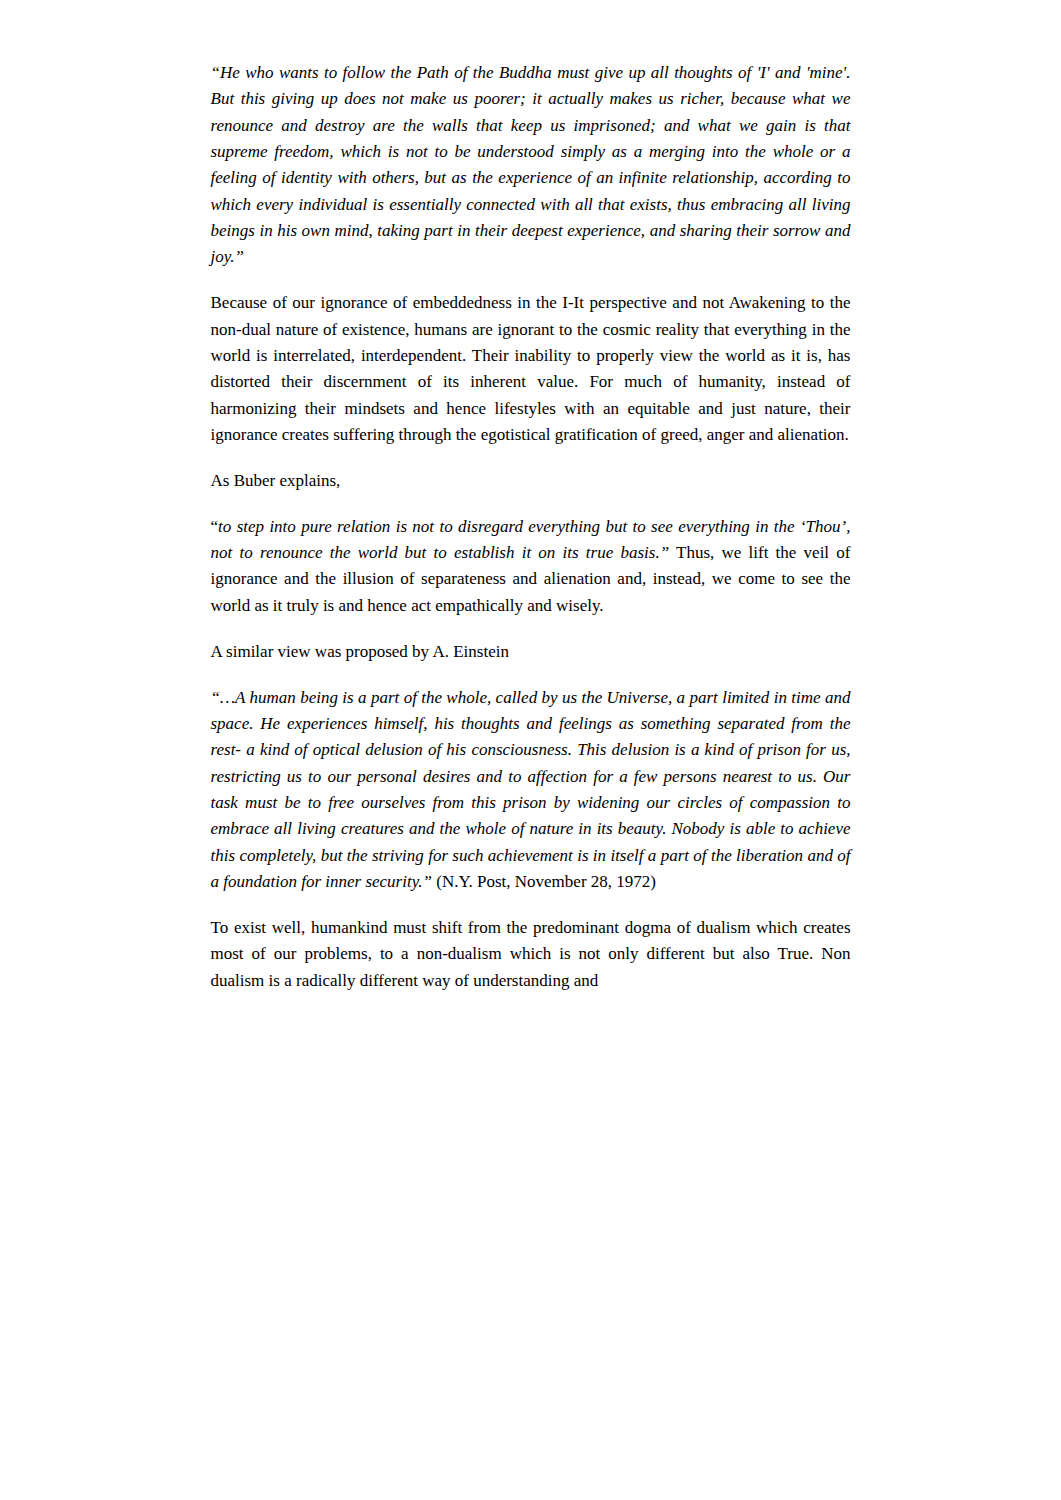“He who wants to follow the Path of the Buddha must give up all thoughts of 'I' and 'mine'. But this giving up does not make us poorer; it actually makes us richer, because what we renounce and destroy are the walls that keep us imprisoned; and what we gain is that supreme freedom, which is not to be understood simply as a merging into the whole or a feeling of identity with others, but as the experience of an infinite relationship, according to which every individual is essentially connected with all that exists, thus embracing all living beings in his own mind, taking part in their deepest experience, and sharing their sorrow and joy.”
Because of our ignorance of embeddedness in the I-It perspective and not Awakening to the non-dual nature of existence, humans are ignorant to the cosmic reality that everything in the world is interrelated, interdependent. Their inability to properly view the world as it is, has distorted their discernment of its inherent value. For much of humanity, instead of harmonizing their mindsets and hence lifestyles with an equitable and just nature, their ignorance creates suffering through the egotistical gratification of greed, anger and alienation.
As Buber explains,
“to step into pure relation is not to disregard everything but to see everything in the ‘Thou’, not to renounce the world but to establish it on its true basis.” Thus, we lift the veil of ignorance and the illusion of separateness and alienation and, instead, we come to see the world as it truly is and hence act empathically and wisely.
A similar view was proposed by A. Einstein
“…A human being is a part of the whole, called by us the Universe, a part limited in time and space. He experiences himself, his thoughts and feelings as something separated from the rest- a kind of optical delusion of his consciousness. This delusion is a kind of prison for us, restricting us to our personal desires and to affection for a few persons nearest to us. Our task must be to free ourselves from this prison by widening our circles of compassion to embrace all living creatures and the whole of nature in its beauty. Nobody is able to achieve this completely, but the striving for such achievement is in itself a part of the liberation and of a foundation for inner security.” (N.Y. Post, November 28, 1972)
To exist well, humankind must shift from the predominant dogma of dualism which creates most of our problems, to a non-dualism which is not only different but also True. Non dualism is a radically different way of understanding and